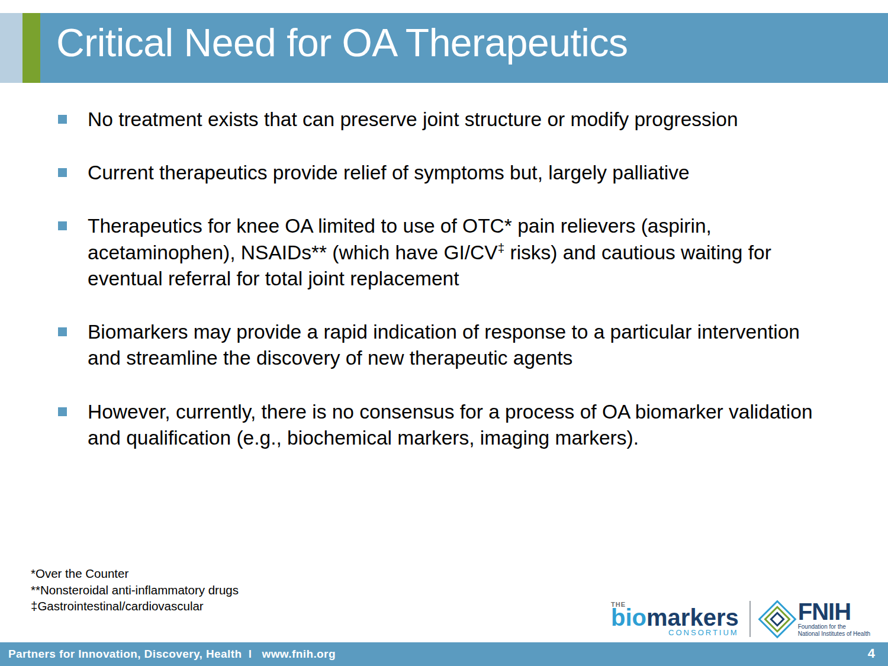Critical Need for OA Therapeutics
No treatment exists that can preserve joint structure or modify progression
Current therapeutics provide relief of symptoms but, largely palliative
Therapeutics for knee OA limited to use of OTC* pain relievers (aspirin, acetaminophen), NSAIDs** (which have GI/CV‡ risks) and cautious waiting for eventual referral for total joint replacement
Biomarkers may provide a rapid indication of response to a particular intervention and streamline the discovery of new therapeutic agents
However, currently, there is no consensus for a process of OA biomarker validation and qualification (e.g., biochemical markers, imaging markers).
*Over the Counter
**Nonsteroidal anti-inflammatory drugs
‡Gastrointestinal/cardiovascular
THE
bio markers
CONSORTIUM
FNIH
Foundation for the
National Institutes of Health
Partners for Innovation, Discovery, Health l www.fnih.org
4